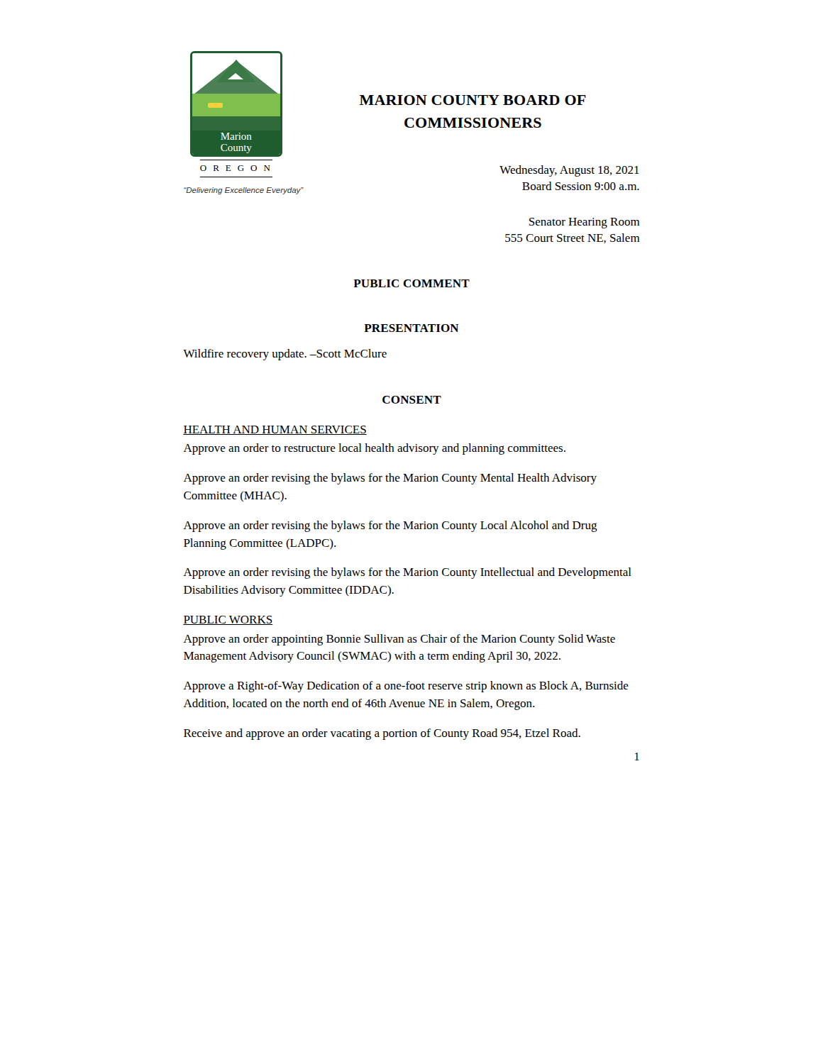Marion County
O R E G O N
“Delivering Excellence Everyday”
MARION COUNTY BOARD OF COMMISSIONERS
Wednesday, August 18, 2021
Board Session 9:00 a.m.
Senator Hearing Room
555 Court Street NE, Salem
PUBLIC COMMENT
PRESENTATION
Wildfire recovery update. –Scott McClure
CONSENT
HEALTH AND HUMAN SERVICES
Approve an order to restructure local health advisory and planning committees.
Approve an order revising the bylaws for the Marion County Mental Health Advisory Committee (MHAC).
Approve an order revising the bylaws for the Marion County Local Alcohol and Drug Planning Committee (LADPC).
Approve an order revising the bylaws for the Marion County Intellectual and Developmental Disabilities Advisory Committee (IDDAC).
PUBLIC WORKS
Approve an order appointing Bonnie Sullivan as Chair of the Marion County Solid Waste Management Advisory Council (SWMAC) with a term ending April 30, 2022.
Approve a Right-of-Way Dedication of a one-foot reserve strip known as Block A, Burnside Addition, located on the north end of 46th Avenue NE in Salem, Oregon.
Receive and approve an order vacating a portion of County Road 954, Etzel Road.
1